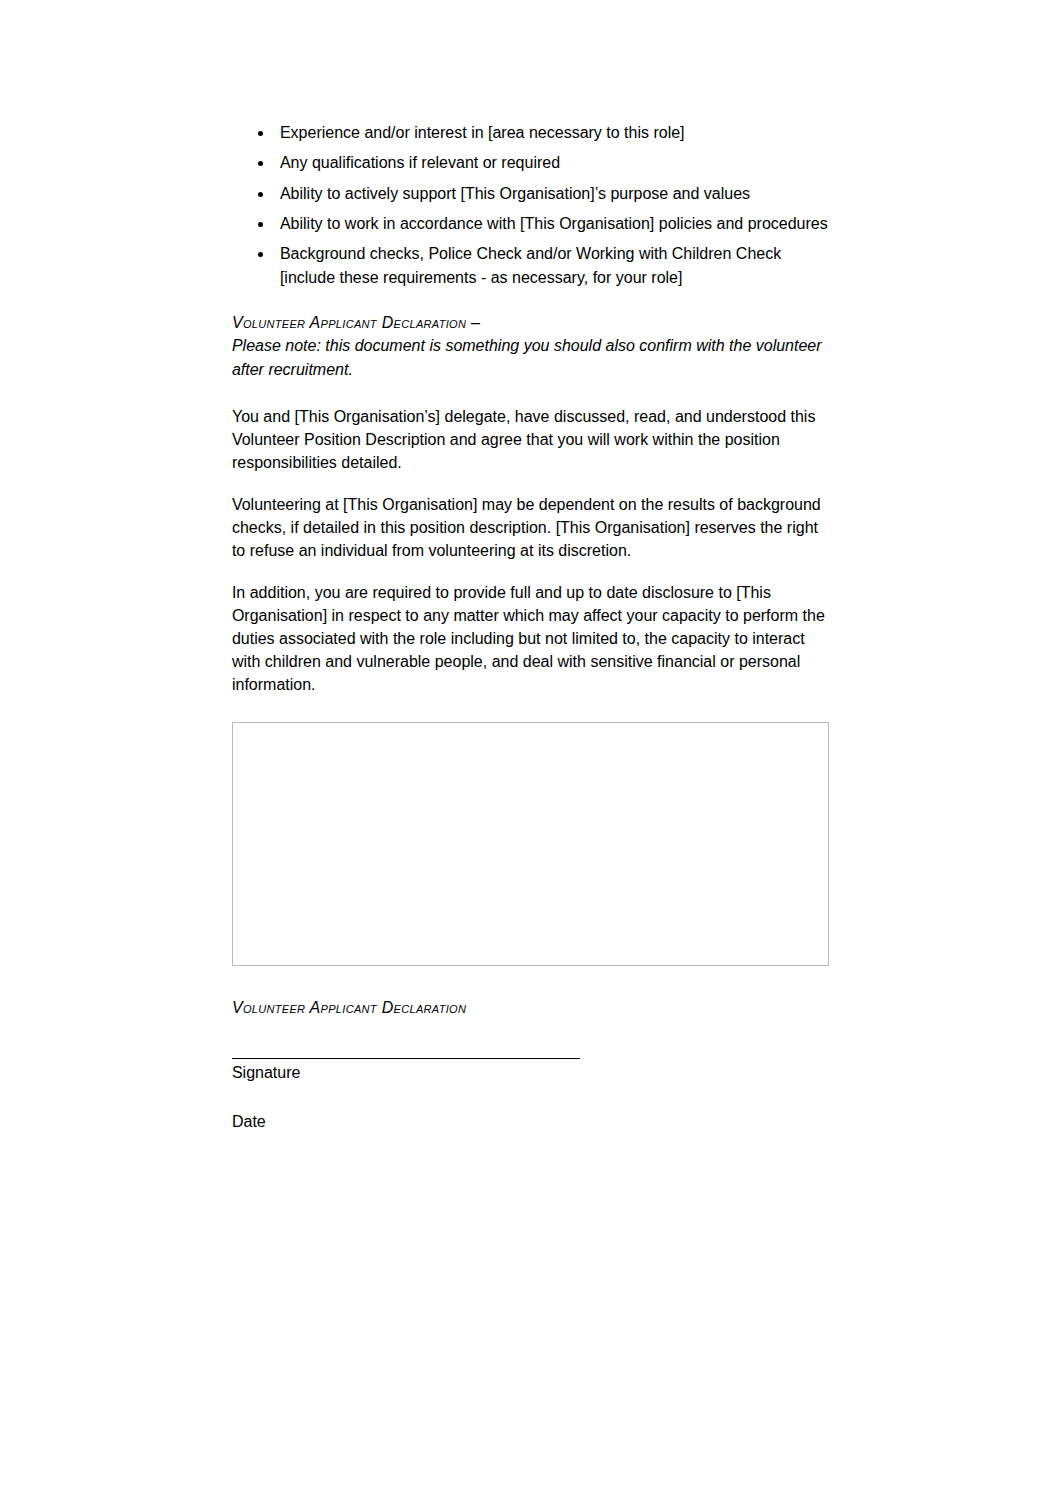Experience and/or interest in [area necessary to this role]
Any qualifications if relevant or required
Ability to actively support [This Organisation]’s purpose and values
Ability to work in accordance with [This Organisation] policies and procedures
Background checks, Police Check and/or Working with Children Check [include these requirements - as necessary, for your role]
Volunteer Applicant Declaration –
Please note: this document is something you should also confirm with the volunteer after recruitment.
You and [This Organisation’s] delegate, have discussed, read, and understood this Volunteer Position Description and agree that you will work within the position responsibilities detailed.
Volunteering at [This Organisation] may be dependent on the results of background checks, if detailed in this position description. [This Organisation] reserves the right to refuse an individual from volunteering at its discretion.
In addition, you are required to provide full and up to date disclosure to [This Organisation] in respect to any matter which may affect your capacity to perform the duties associated with the role including but not limited to, the capacity to interact with children and vulnerable people, and deal with sensitive financial or personal information.
Volunteer Applicant Declaration
Signature
Date